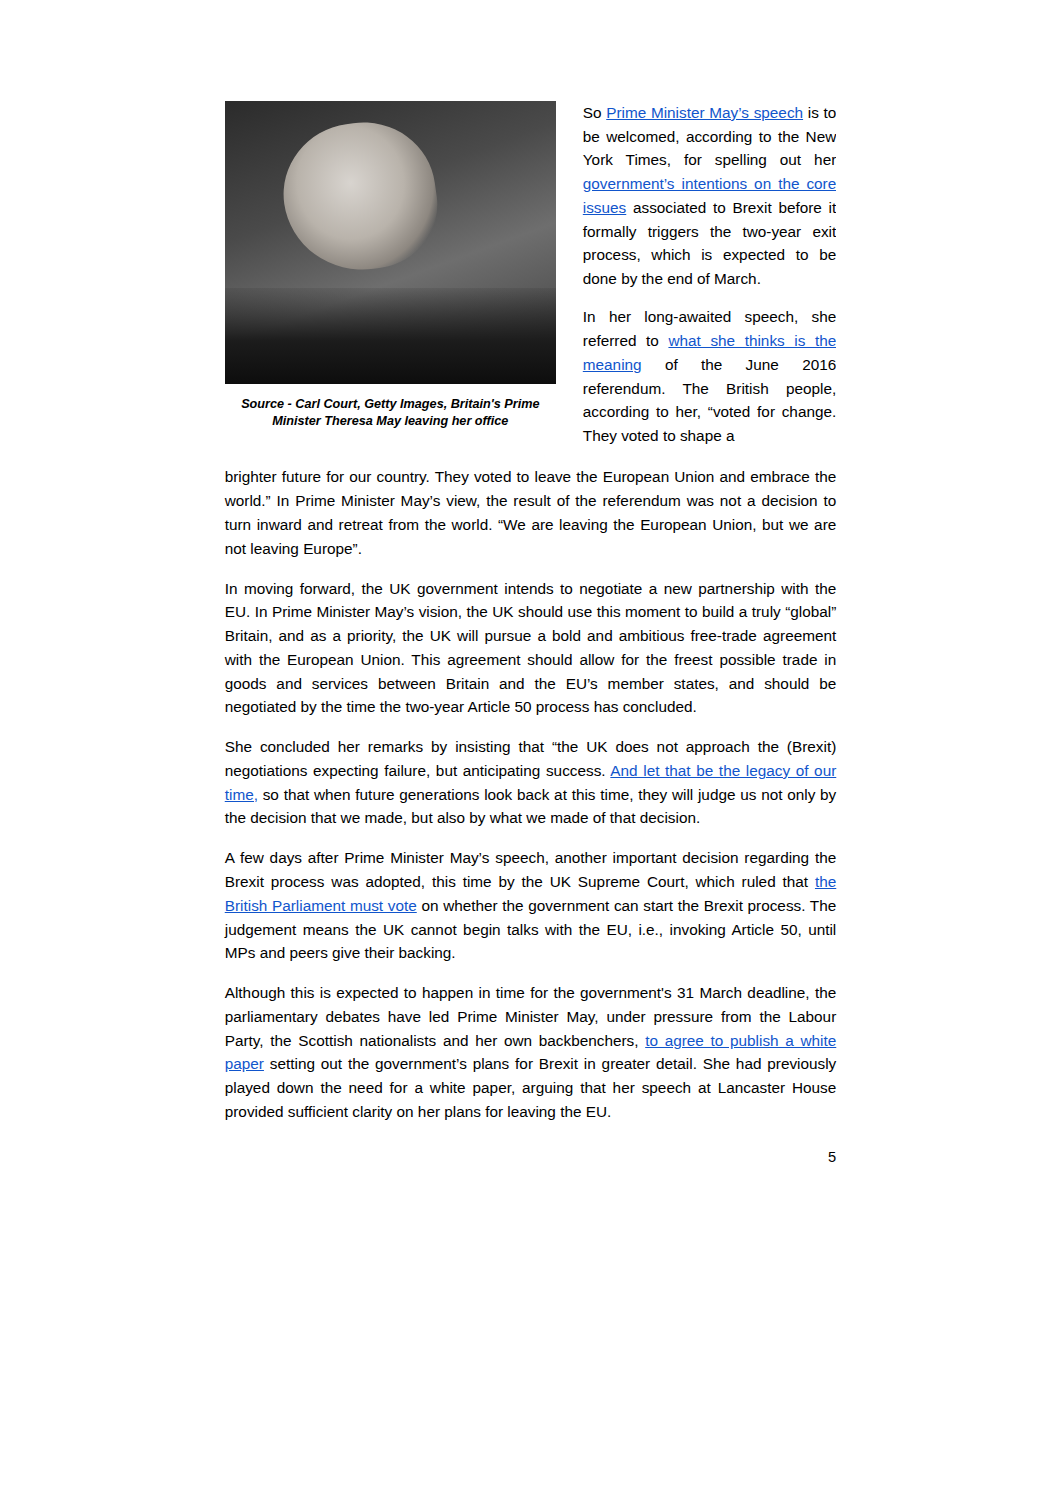Source - Carl Court, Getty Images, Britain's Prime Minister Theresa May leaving her office
So Prime Minister May’s speech is to be welcomed, according to the New York Times, for spelling out her government’s intentions on the core issues associated to Brexit before it formally triggers the two-year exit process, which is expected to be done by the end of March.
In her long-awaited speech, she referred to what she thinks is the meaning of the June 2016 referendum. The British people, according to her, “voted for change. They voted to shape a
brighter future for our country. They voted to leave the European Union and embrace the world.” In Prime Minister May’s view, the result of the referendum was not a decision to turn inward and retreat from the world. “We are leaving the European Union, but we are not leaving Europe”.
In moving forward, the UK government intends to negotiate a new partnership with the EU. In Prime Minister May’s vision, the UK should use this moment to build a truly “global” Britain, and as a priority, the UK will pursue a bold and ambitious free-trade agreement with the European Union. This agreement should allow for the freest possible trade in goods and services between Britain and the EU’s member states, and should be negotiated by the time the two-year Article 50 process has concluded.
She concluded her remarks by insisting that “the UK does not approach the (Brexit) negotiations expecting failure, but anticipating success. And let that be the legacy of our time, so that when future generations look back at this time, they will judge us not only by the decision that we made, but also by what we made of that decision.
A few days after Prime Minister May’s speech, another important decision regarding the Brexit process was adopted, this time by the UK Supreme Court, which ruled that the British Parliament must vote on whether the government can start the Brexit process. The judgement means the UK cannot begin talks with the EU, i.e., invoking Article 50, until MPs and peers give their backing.
Although this is expected to happen in time for the government's 31 March deadline, the parliamentary debates have led Prime Minister May, under pressure from the Labour Party, the Scottish nationalists and her own backbenchers, to agree to publish a white paper setting out the government’s plans for Brexit in greater detail. She had previously played down the need for a white paper, arguing that her speech at Lancaster House provided sufficient clarity on her plans for leaving the EU.
5